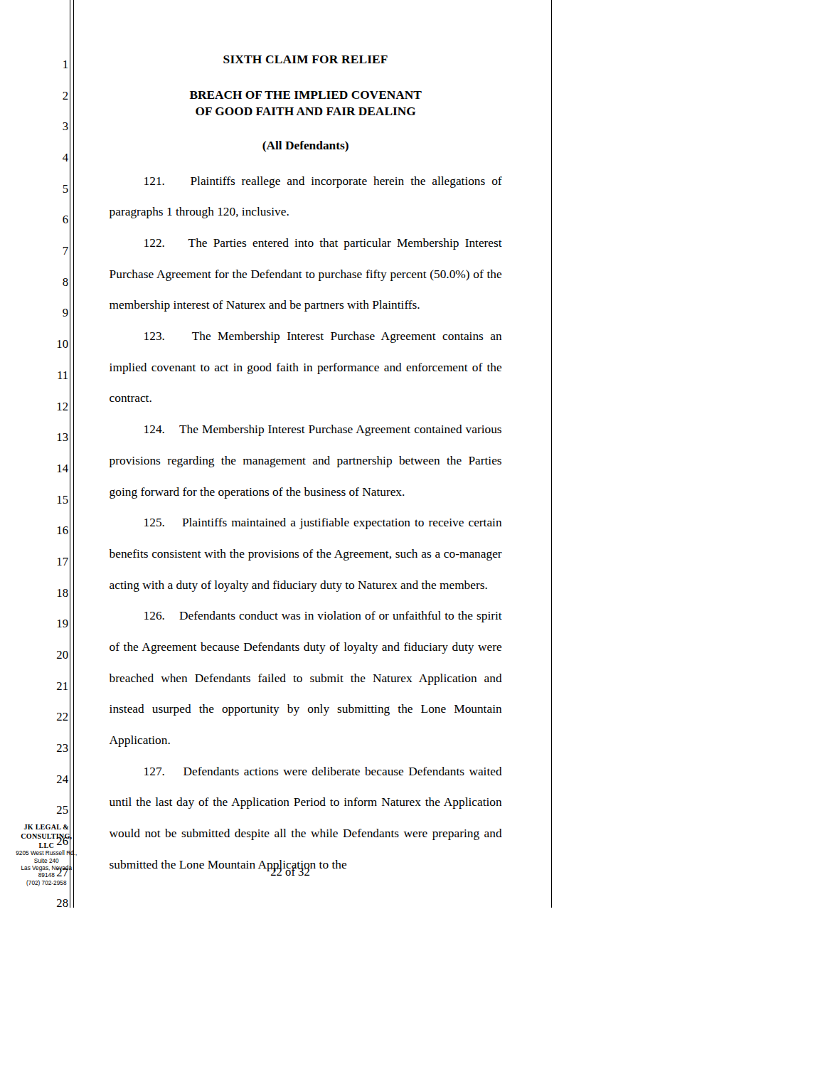1
2
3
4
5
6
7
8
9
10
11
12
13
14
15
16
17
18
19
20
21
22
23
24
25
26
27
28
SIXTH CLAIM FOR RELIEF
BREACH OF THE IMPLIED COVENANT
OF GOOD FAITH AND FAIR DEALING
(All Defendants)
121. Plaintiffs reallege and incorporate herein the allegations of paragraphs 1 through 120, inclusive.
122. The Parties entered into that particular Membership Interest Purchase Agreement for the Defendant to purchase fifty percent (50.0%) of the membership interest of Naturex and be partners with Plaintiffs.
123. The Membership Interest Purchase Agreement contains an implied covenant to act in good faith in performance and enforcement of the contract.
124. The Membership Interest Purchase Agreement contained various provisions regarding the management and partnership between the Parties going forward for the operations of the business of Naturex.
125. Plaintiffs maintained a justifiable expectation to receive certain benefits consistent with the provisions of the Agreement, such as a co-manager acting with a duty of loyalty and fiduciary duty to Naturex and the members.
126. Defendants conduct was in violation of or unfaithful to the spirit of the Agreement because Defendants duty of loyalty and fiduciary duty were breached when Defendants failed to submit the Naturex Application and instead usurped the opportunity by only submitting the Lone Mountain Application.
127. Defendants actions were deliberate because Defendants waited until the last day of the Application Period to inform Naturex the Application would not be submitted despite all the while Defendants were preparing and submitted the Lone Mountain Application to the
JK LEGAL &
CONSULTING, LLC
9205 West Russell Rd., Suite 240
Las Vegas, Nevada 89148
(702) 702-2958
22 of 32